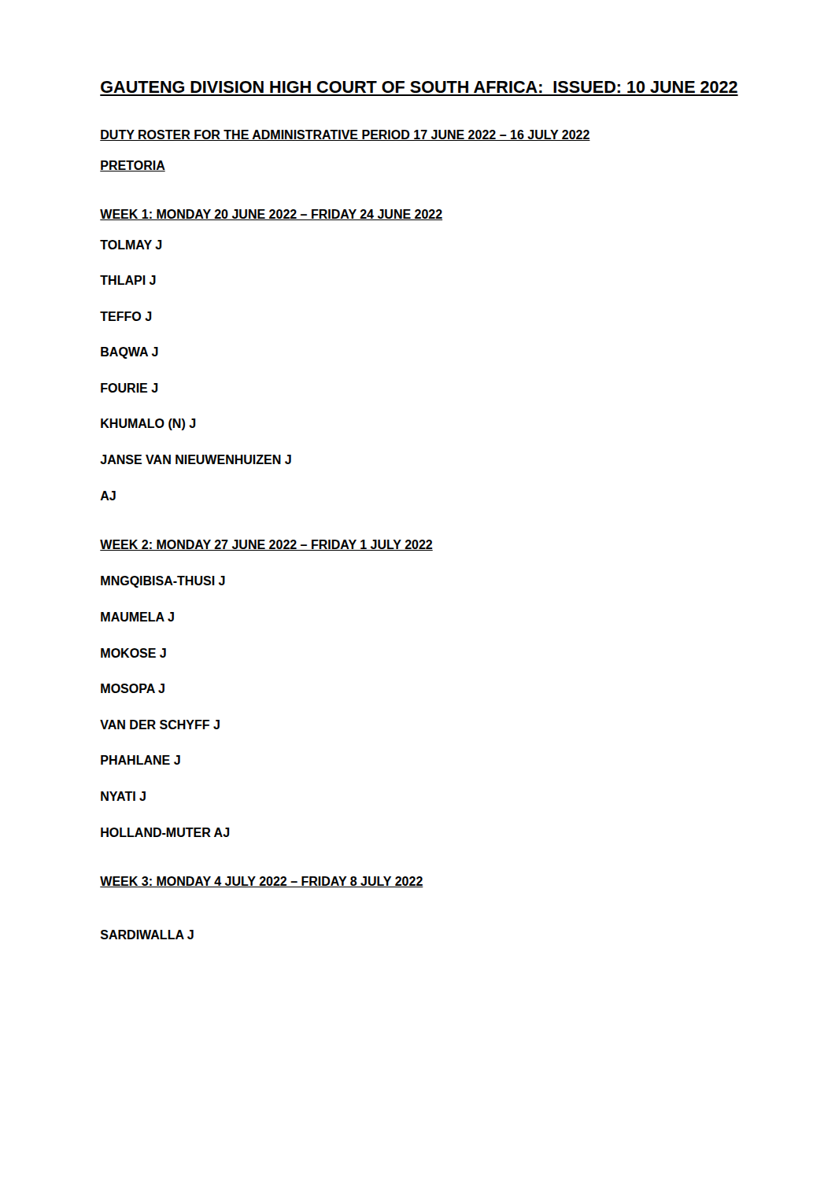GAUTENG DIVISION HIGH COURT OF SOUTH AFRICA: ISSUED: 10 JUNE 2022
DUTY ROSTER FOR THE ADMINISTRATIVE PERIOD 17 JUNE 2022 – 16 JULY 2022
PRETORIA
WEEK 1: MONDAY 20 JUNE 2022 – FRIDAY 24 JUNE 2022
TOLMAY J
THLAPI J
TEFFO J
BAQWA J
FOURIE J
KHUMALO (N) J
JANSE VAN NIEUWENHUIZEN J
AJ
WEEK 2: MONDAY 27 JUNE 2022 – FRIDAY 1 JULY 2022
MNGQIBISA-THUSI J
MAUMELA J
MOKOSE J
MOSOPA J
VAN DER SCHYFF J
PHAHLANE J
NYATI J
HOLLAND-MUTER AJ
WEEK 3: MONDAY 4 JULY 2022 – FRIDAY 8 JULY 2022
SARDIWALLA J